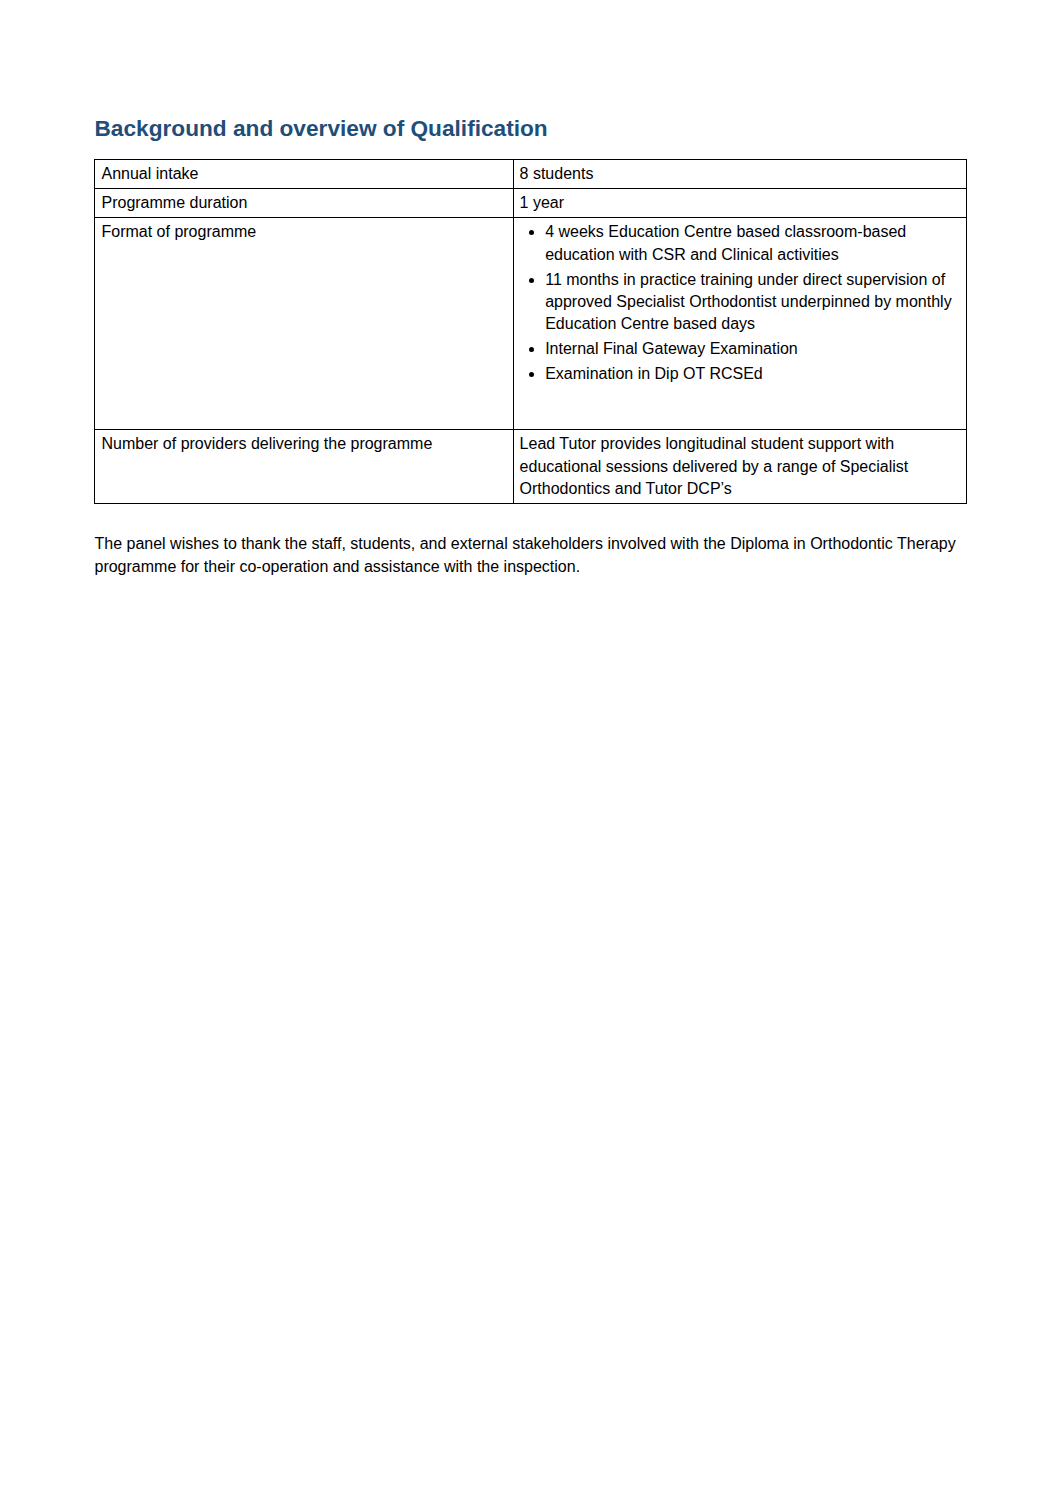Background and overview of Qualification
| Annual intake | 8 students |
| Programme duration | 1 year |
| Format of programme | 4 weeks Education Centre based classroom-based education with CSR and Clinical activities 11 months in practice training under direct supervision of approved Specialist Orthodontist underpinned by monthly Education Centre based days Internal Final Gateway Examination Examination in Dip OT RCSEd |
| Number of providers delivering the programme | Lead Tutor provides longitudinal student support with educational sessions delivered by a range of Specialist Orthodontics and Tutor DCP’s |
The panel wishes to thank the staff, students, and external stakeholders involved with the Diploma in Orthodontic Therapy programme for their co-operation and assistance with the inspection.